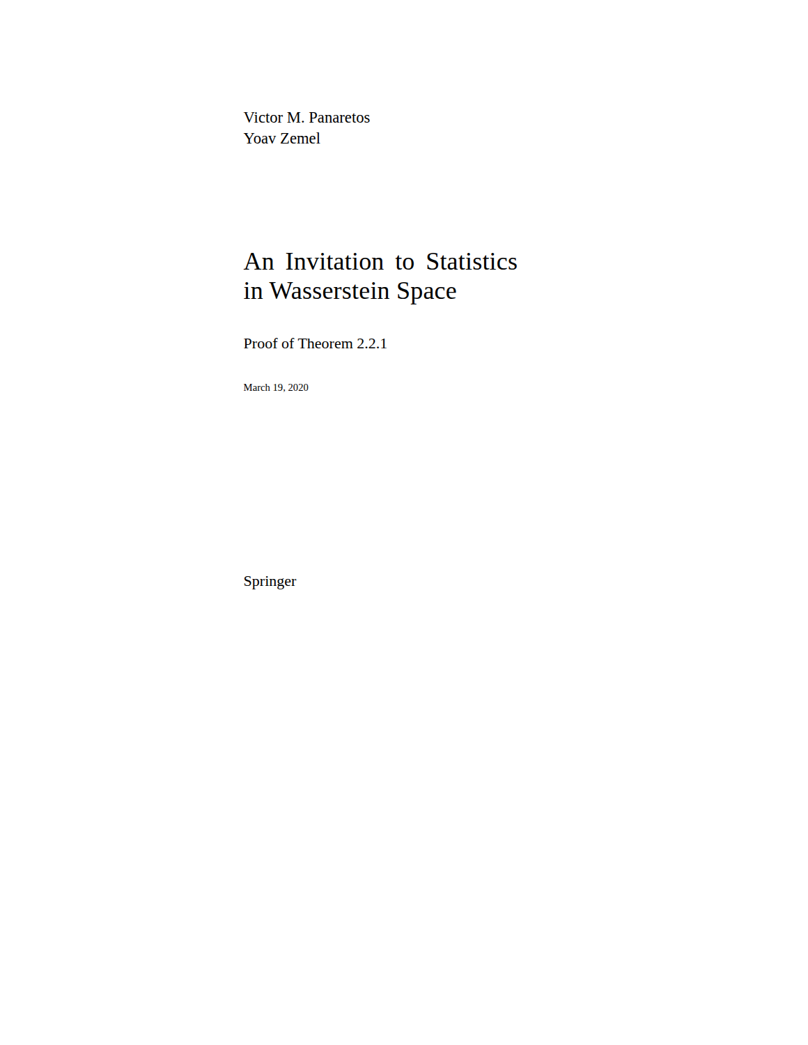Victor M. Panaretos Yoav Zemel
An Invitation to Statistics in Wasserstein Space
Proof of Theorem 2.2.1
March 19, 2020
Springer